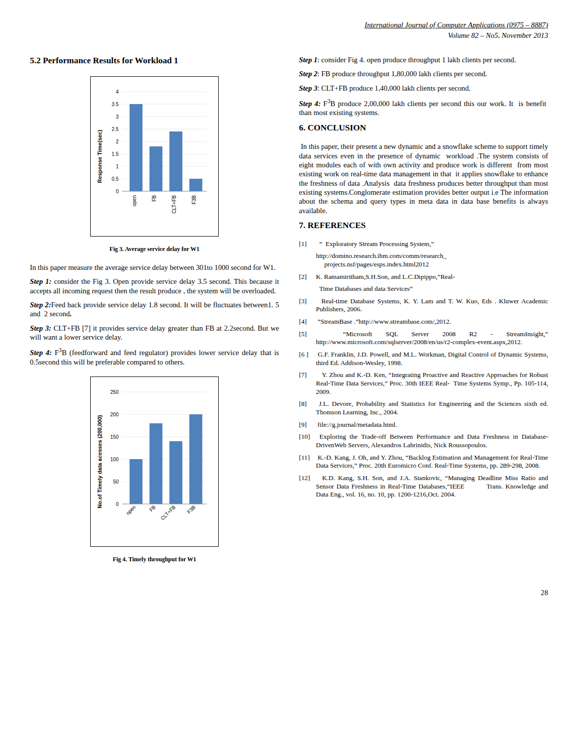International Journal of Computer Applications (0975 – 8887)
Volume 82 – No5, November 2013
5.2 Performance Results for Workload 1
Response Time(sec) 4 3.5 3 2.5 2 1.5 1 0.5 0 open FB CLT+FB F3B
Fig 3. Average service delay for W1
In this paper measure the average service delay between 301to 1000 second for W1.
Step 1: consider the Fig 3. Open provide service delay 3.5 second. This because it accepts all incoming request then the result produce , the system will be overloaded.
Step 2: Feed back provide service delay 1.8 second. It will be fluctuates between1. 5 and 2 second.
Step 3: CLT+FB [7] it provides service delay greater than FB at 2.2second. But we will want a lower service delay.
Step 4: F3B (feedforward and feed regulator) provides lower service delay that is 0.5second this will be preferable compared to others.
No.of Timely data acesses (200,000) 250 200 150 100 50 0 open FB CLT+FB F3B
Fig 4. Timely throughput for W1
Step 1: consider Fig 4. open produce throughput 1 lakh clients per second.
Step 2: FB produce throughput 1,80,000 lakh clients per second.
Step 3: CLT+FB produce 1,40,000 lakh clients per second.
Step 4: F3B produce 2,00,000 lakh clients per second this our work. It is benefit than most existing systems.
6. CONCLUSION
In this paper, their present a new dynamic and a snowflake scheme to support timely data services even in the presence of dynamic workload .The system consists of eight modules each of with own activity and produce work is different from most existing work on real-time data management in that it applies snowflake to enhance the freshness of data .Analysis data freshness produces better throughput than most existing systems.Conglomerate estimation provides better output i.e The information about the schema and query types in meta data in data base benefits is always available.
7. REFERENCES
[1]
” Exploratory Stream Processing System,”
http://domino.research.ibm.com/comm/research_
projects.nsf/pages/esps.index.html2012
[2]
K. Ramamiritham,S.H.Son, and L.C.Dipippo,”Real-
Time Databases and data Services”
[3]
Real-time Database Systems, K. Y. Lam and T. W. Kuo, Eds . Kluwer Academic Publishers, 2006.
[4]
”StreamBase .”http://www.streambase.com/,2012.
[5]
“Microsoft SQL Server 2008 R2 - StreamInsight,” http://www.microsoft.com/sqlserver/2008/en/us/r2-complex-event.aspx,2012.
[6 ]
G.F. Franklin, J.D. Powell, and M.L. Workman, Digital Control of Dynamic Systems, third Ed. Addison-Wesley, 1998.
[7]
Y. Zhou and K.-D. Ken, “Integrating Proactive and Reactive Approaches for Robust Real-Time Data Services,” Proc. 30th IEEE Real- Time Systems Symp., Pp. 105-114, 2009.
[8]
J.L. Devore, Probability and Statistics for Engineering and the Sciences sixth ed. Thomson Learning, Inc., 2004.
[9]
file://g.journal/metadata.html.
[10]
Exploring the Trade-off Between Performance and Data Freshness in Database-DrivenWeb Servers, Alexandros Labrinidis, Nick Roussopoulos.
[11]
K.-D. Kang, J. Oh, and Y. Zhou, “Backlog Estimation and Management for Real-Time Data Services,” Proc. 20th Euromicro Conf. Real-Time Systems, pp. 289-298, 2008.
[12]
K.D. Kang, S.H. Son, and J.A. Stankovic, “Managing Deadline Miss Ratio and Sensor Data Freshness in Real-Time Databases,”IEEE Trans. Knowledge and Data Eng., vol. 16, no. 10, pp. 1200-1216,Oct. 2004.
28